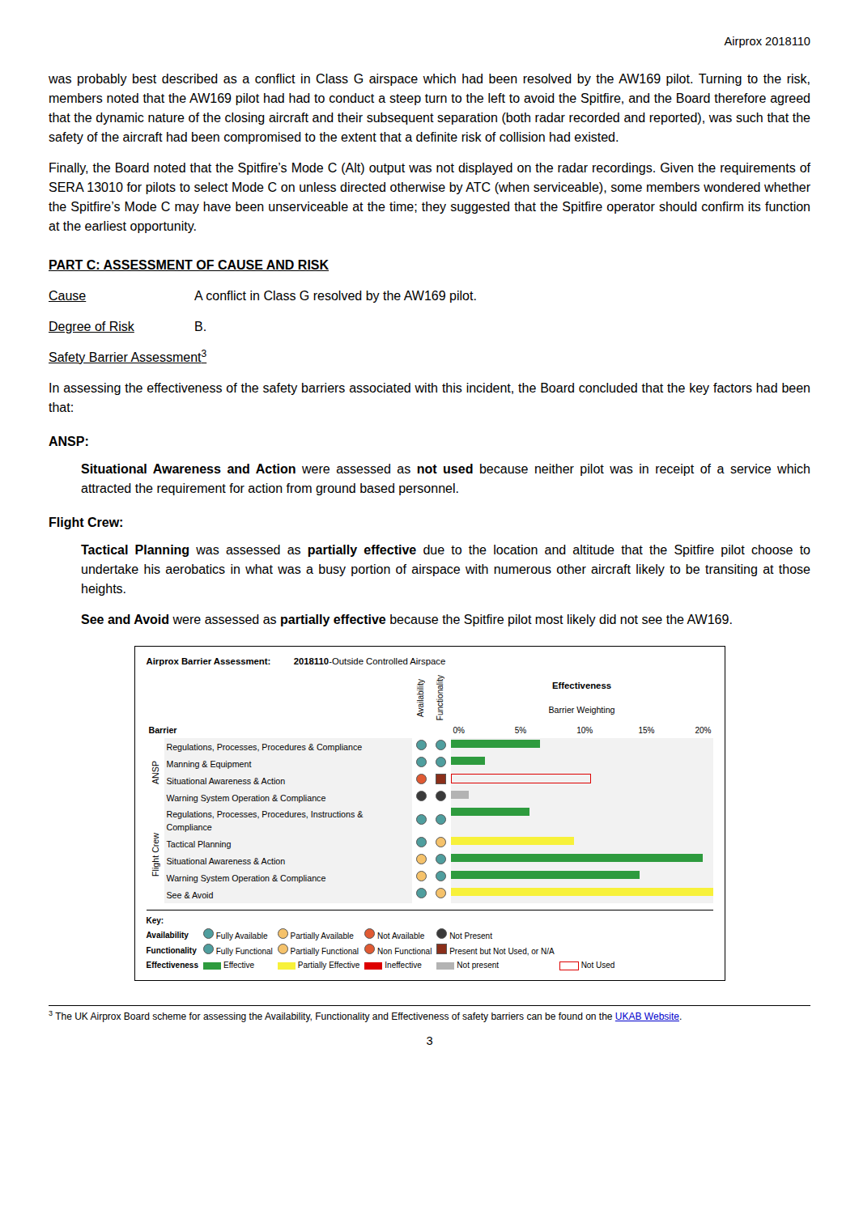Airprox 2018110
was probably best described as a conflict in Class G airspace which had been resolved by the AW169 pilot. Turning to the risk, members noted that the AW169 pilot had had to conduct a steep turn to the left to avoid the Spitfire, and the Board therefore agreed that the dynamic nature of the closing aircraft and their subsequent separation (both radar recorded and reported), was such that the safety of the aircraft had been compromised to the extent that a definite risk of collision had existed.
Finally, the Board noted that the Spitfire’s Mode C (Alt) output was not displayed on the radar recordings. Given the requirements of SERA 13010 for pilots to select Mode C on unless directed otherwise by ATC (when serviceable), some members wondered whether the Spitfire’s Mode C may have been unserviceable at the time; they suggested that the Spitfire operator should confirm its function at the earliest opportunity.
PART C: ASSESSMENT OF CAUSE AND RISK
Cause
A conflict in Class G resolved by the AW169 pilot.
Degree of Risk
B.
Safety Barrier Assessment3
In assessing the effectiveness of the safety barriers associated with this incident, the Board concluded that the key factors had been that:
ANSP:
Situational Awareness and Action were assessed as not used because neither pilot was in receipt of a service which attracted the requirement for action from ground based personnel.
Flight Crew:
Tactical Planning was assessed as partially effective due to the location and altitude that the Spitfire pilot choose to undertake his aerobatics in what was a busy portion of airspace with numerous other aircraft likely to be transiting at those heights.
See and Avoid were assessed as partially effective because the Spitfire pilot most likely did not see the AW169.
Airprox Barrier Assessment: 2018110-Outside Controlled Airspace
| | Availability | Functionality | Effectiveness |
| Barrier Weighting |
| Barrier | | | 0% 5% 10% 15% 20% |
| ANSP | Regulations, Processes, Procedures & Compliance | | | |
| Manning & Equipment | | | |
| Situational Awareness & Action | | | |
| Warning System Operation & Compliance | | | |
| Flight Crew | Regulations, Processes, Procedures, Instructions & Compliance | | | |
| Tactical Planning | | | |
| Situational Awareness & Action | | | |
| Warning System Operation & Compliance | | | |
| See & Avoid | | | |
| Key: | | | | | | |
| Availability | Fully Available | Partially Available | Not Available | Not Present |
| Functionality | Fully Functional | Partially Functional | Non Functional | Present but Not Used, or N/A |
| Effectiveness | Effective | Partially Effective | Ineffective | Not present | Not Used |
3 The UK Airprox Board scheme for assessing the Availability, Functionality and Effectiveness of safety barriers can be found on the UKAB Website.
3